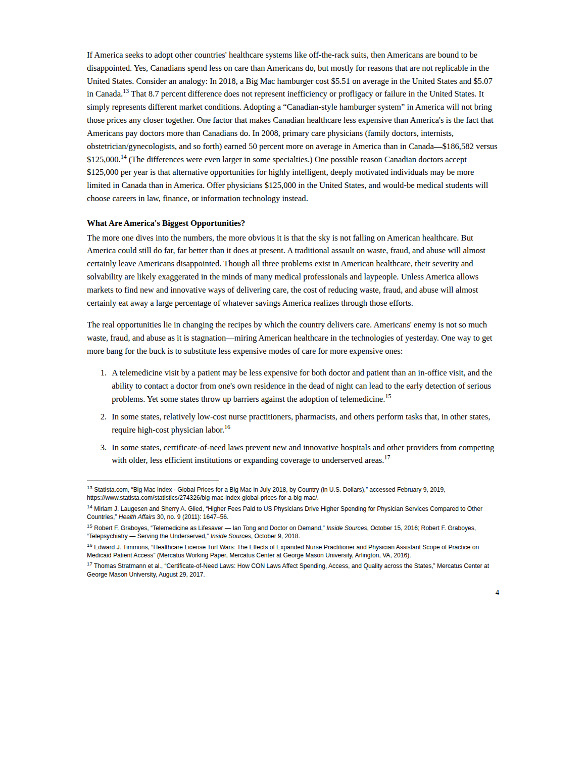If America seeks to adopt other countries' healthcare systems like off-the-rack suits, then Americans are bound to be disappointed. Yes, Canadians spend less on care than Americans do, but mostly for reasons that are not replicable in the United States. Consider an analogy: In 2018, a Big Mac hamburger cost $5.51 on average in the United States and $5.07 in Canada.13 That 8.7 percent difference does not represent inefficiency or profligacy or failure in the United States. It simply represents different market conditions. Adopting a “Canadian-style hamburger system” in America will not bring those prices any closer together. One factor that makes Canadian healthcare less expensive than America's is the fact that Americans pay doctors more than Canadians do. In 2008, primary care physicians (family doctors, internists, obstetrician/gynecologists, and so forth) earned 50 percent more on average in America than in Canada—$186,582 versus $125,000.14 (The differences were even larger in some specialties.) One possible reason Canadian doctors accept $125,000 per year is that alternative opportunities for highly intelligent, deeply motivated individuals may be more limited in Canada than in America. Offer physicians $125,000 in the United States, and would-be medical students will choose careers in law, finance, or information technology instead.
What Are America's Biggest Opportunities?
The more one dives into the numbers, the more obvious it is that the sky is not falling on American healthcare. But America could still do far, far better than it does at present. A traditional assault on waste, fraud, and abuse will almost certainly leave Americans disappointed. Though all three problems exist in American healthcare, their severity and solvability are likely exaggerated in the minds of many medical professionals and laypeople. Unless America allows markets to find new and innovative ways of delivering care, the cost of reducing waste, fraud, and abuse will almost certainly eat away a large percentage of whatever savings America realizes through those efforts.
The real opportunities lie in changing the recipes by which the country delivers care. Americans' enemy is not so much waste, fraud, and abuse as it is stagnation—miring American healthcare in the technologies of yesterday. One way to get more bang for the buck is to substitute less expensive modes of care for more expensive ones:
A telemedicine visit by a patient may be less expensive for both doctor and patient than an in-office visit, and the ability to contact a doctor from one's own residence in the dead of night can lead to the early detection of serious problems. Yet some states throw up barriers against the adoption of telemedicine.15
In some states, relatively low-cost nurse practitioners, pharmacists, and others perform tasks that, in other states, require high-cost physician labor.16
In some states, certificate-of-need laws prevent new and innovative hospitals and other providers from competing with older, less efficient institutions or expanding coverage to underserved areas.17
13 Statista.com, “Big Mac Index - Global Prices for a Big Mac in July 2018, by Country (in U.S. Dollars),” accessed February 9, 2019, https://www.statista.com/statistics/274326/big-mac-index-global-prices-for-a-big-mac/.
14 Miriam J. Laugesen and Sherry A. Glied, “Higher Fees Paid to US Physicians Drive Higher Spending for Physician Services Compared to Other Countries,” Health Affairs 30, no. 9 (2011): 1647–56.
15 Robert F. Graboyes, “Telemedicine as Lifesaver — Ian Tong and Doctor on Demand,” Inside Sources, October 15, 2016; Robert F. Graboyes, “Telepsychiatry — Serving the Underserved,” Inside Sources, October 9, 2018.
16 Edward J. Timmons, “Healthcare License Turf Wars: The Effects of Expanded Nurse Practitioner and Physician Assistant Scope of Practice on Medicaid Patient Access” (Mercatus Working Paper, Mercatus Center at George Mason University, Arlington, VA, 2016).
17 Thomas Stratmann et al., “Certificate-of-Need Laws: How CON Laws Affect Spending, Access, and Quality across the States,” Mercatus Center at George Mason University, August 29, 2017.
4